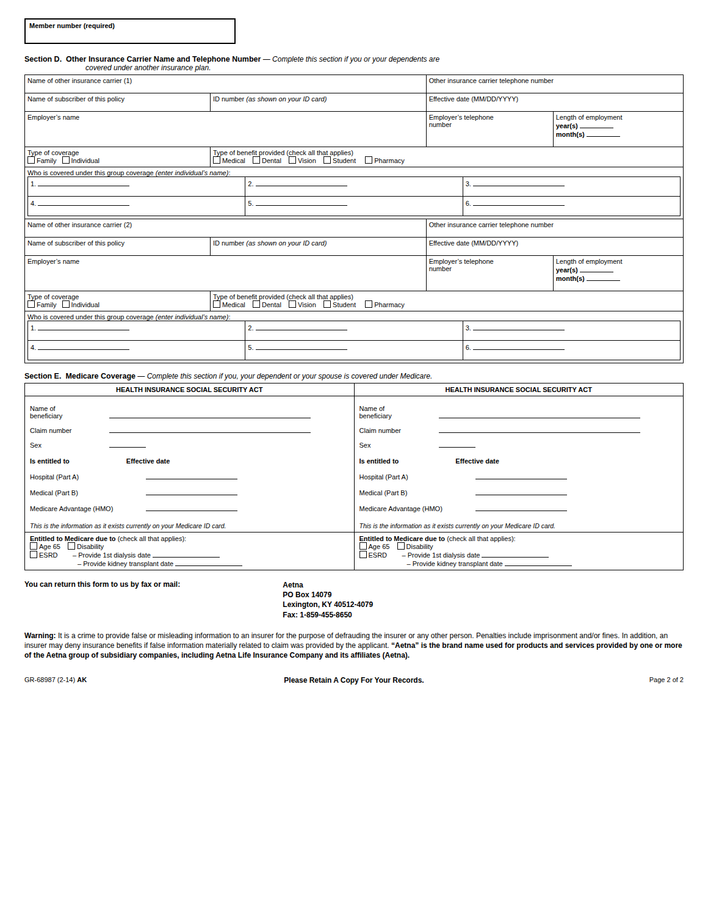Member number (required)
Section D. Other Insurance Carrier Name and Telephone Number — Complete this section if you or your dependents are
covered under another insurance plan.
| Name of other insurance carrier (1) | Other insurance carrier telephone number |
| Name of subscriber of this policy | ID number (as shown on your ID card) | Effective date (MM/DD/YYYY) |
| Employer’s name | Employer’s telephone number | Length of employment year(s) month(s) |
| Type of coverage Family Individual | Type of benefit provided (check all that applies) Medical Dental Vision Student Pharmacy |
| Who is covered under this group coverage (enter individual’s name) : / 1. / 2. / 3. / / 4. / 5. / 6. / |
| Name of other insurance carrier (2) | Other insurance carrier telephone number |
| Name of subscriber of this policy | ID number (as shown on your ID card) | Effective date (MM/DD/YYYY) |
| Employer’s name | Employer’s telephone number | Length of employment year(s) month(s) |
| Type of coverage Family Individual | Type of benefit provided (check all that applies) Medical Dental Vision Student Pharmacy |
| Who is covered under this group coverage (enter individual’s name) : / 1. / 2. / 3. / / 4. / 5. / 6. / |
Section E. Medicare Coverage — Complete this section if you, your dependent or your spouse is covered under Medicare.
| HEALTH INSURANCE SOCIAL SECURITY ACT | HEALTH INSURANCE SOCIAL SECURITY ACT |
| Name of beneficiary Claim number Sex Is entitled to Effective date Hospital (Part A) Medical (Part B) Medicare Advantage (HMO) This is the information as it exists currently on your Medicare ID card. | Name of beneficiary Claim number Sex Is entitled to Effective date Hospital (Part A) Medical (Part B) Medicare Advantage (HMO) This is the information as it exists currently on your Medicare ID card. |
| Entitled to Medicare due to (check all that applies): Age 65 Disability ESRD – Provide 1st dialysis date – Provide kidney transplant date | Entitled to Medicare due to (check all that applies): Age 65 Disability ESRD – Provide 1st dialysis date – Provide kidney transplant date |
You can return this form to us by fax or mail: Aetna
PO Box 14079
Lexington, KY 40512-4079
Fax: 1-859-455-8650
Warning: It is a crime to provide false or misleading information to an insurer for the purpose of defrauding the insurer or any other person. Penalties include imprisonment and/or fines. In addition, an insurer may deny insurance benefits if false information materially related to claim was provided by the applicant. “Aetna” is the brand name used for products and services provided by one or more of the Aetna group of subsidiary companies, including Aetna Life Insurance Company and its affiliates (Aetna).
GR-68987 (2-14) AK
Please Retain A Copy For Your Records.
Page 2 of 2